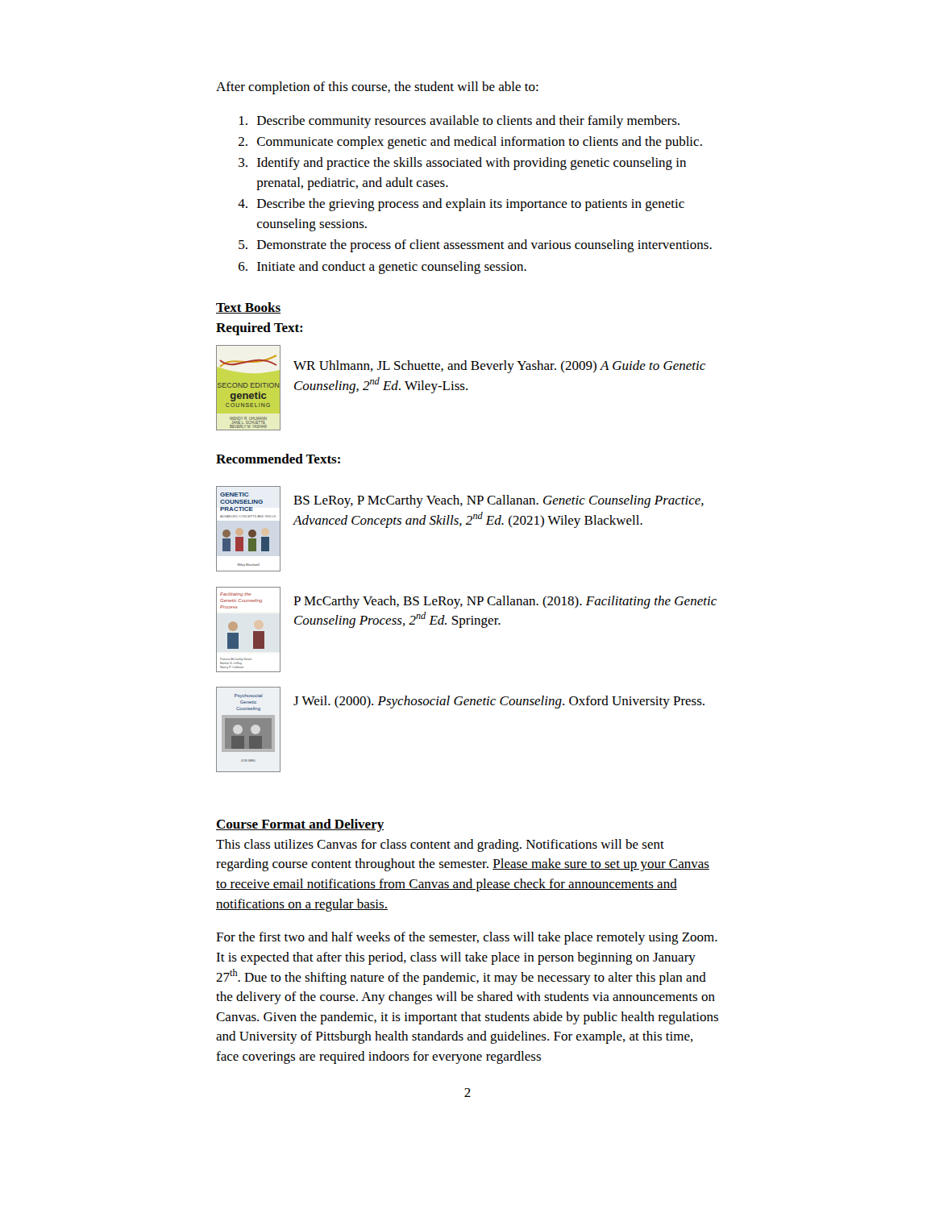After completion of this course, the student will be able to:
Describe community resources available to clients and their family members.
Communicate complex genetic and medical information to clients and the public.
Identify and practice the skills associated with providing genetic counseling in prenatal, pediatric, and adult cases.
Describe the grieving process and explain its importance to patients in genetic counseling sessions.
Demonstrate the process of client assessment and various counseling interventions.
Initiate and conduct a genetic counseling session.
Text Books
Required Text:
WR Uhlmann, JL Schuette, and Beverly Yashar. (2009) A Guide to Genetic Counseling, 2nd Ed. Wiley-Liss.
Recommended Texts:
BS LeRoy, P McCarthy Veach, NP Callanan. Genetic Counseling Practice, Advanced Concepts and Skills, 2nd Ed. (2021) Wiley Blackwell.
P McCarthy Veach, BS LeRoy, NP Callanan. (2018). Facilitating the Genetic Counseling Process, 2nd Ed. Springer.
J Weil. (2000). Psychosocial Genetic Counseling. Oxford University Press.
Course Format and Delivery
This class utilizes Canvas for class content and grading. Notifications will be sent regarding course content throughout the semester. Please make sure to set up your Canvas to receive email notifications from Canvas and please check for announcements and notifications on a regular basis.
For the first two and half weeks of the semester, class will take place remotely using Zoom. It is expected that after this period, class will take place in person beginning on January 27th. Due to the shifting nature of the pandemic, it may be necessary to alter this plan and the delivery of the course. Any changes will be shared with students via announcements on Canvas. Given the pandemic, it is important that students abide by public health regulations and University of Pittsburgh health standards and guidelines. For example, at this time, face coverings are required indoors for everyone regardless
2